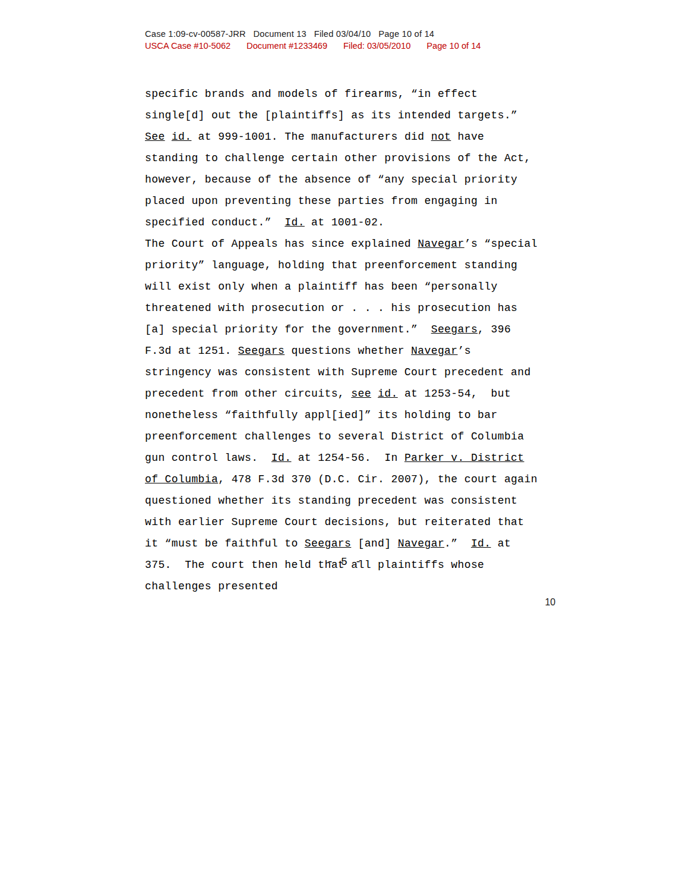Case 1:09-cv-00587-JRR Document 13 Filed 03/04/10 Page 10 of 14
USCA Case #10-5062 Document #1233469 Filed: 03/05/2010 Page 10 of 14
specific brands and models of firearms, “in effect single[d] out the [plaintiffs] as its intended targets.” See id. at 999-1001. The manufacturers did not have standing to challenge certain other provisions of the Act, however, because of the absence of “any special priority placed upon preventing these parties from engaging in specified conduct.” Id. at 1001-02.
The Court of Appeals has since explained Navegar’s “special priority” language, holding that preenforcement standing will exist only when a plaintiff has been “personally threatened with prosecution or . . . his prosecution has [a] special priority for the government.” Seegars, 396 F.3d at 1251. Seegars questions whether Navegar’s stringency was consistent with Supreme Court precedent and precedent from other circuits, see id. at 1253-54, but nonetheless “faithfully appl[ied]” its holding to bar preenforcement challenges to several District of Columbia gun control laws. Id. at 1254-56. In Parker v. District of Columbia, 478 F.3d 370 (D.C. Cir. 2007), the court again questioned whether its standing precedent was consistent with earlier Supreme Court decisions, but reiterated that it “must be faithful to Seegars [and] Navegar.” Id. at 375. The court then held that all plaintiffs whose challenges presented
- 5 -
10